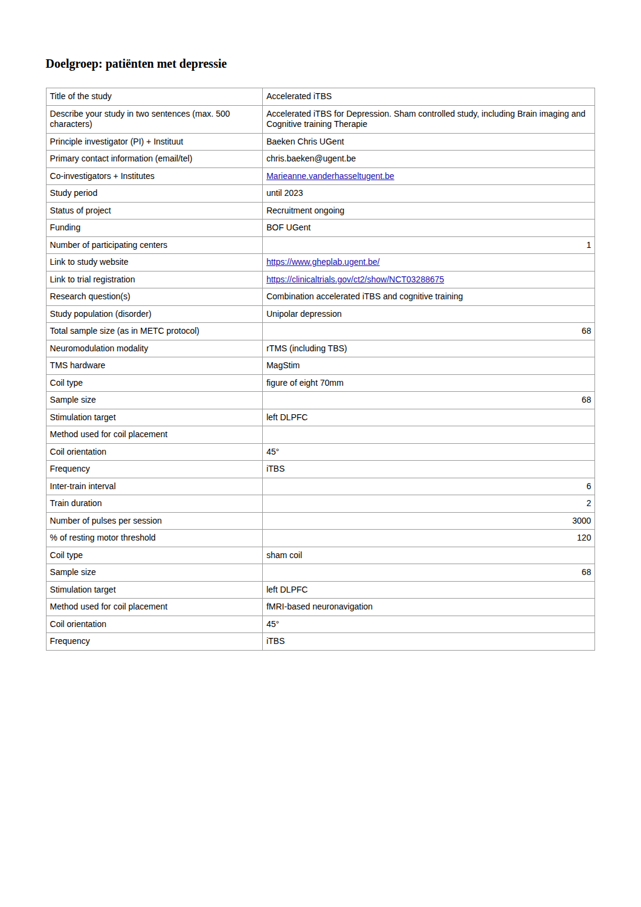Doelgroep: patiënten met depressie
| Title of the study | Accelerated iTBS |
| Describe your study in two sentences (max. 500 characters) | Accelerated iTBS for Depression. Sham controlled study, including Brain imaging and Cognitive training Therapie |
| Principle investigator (PI) + Instituut | Baeken Chris UGent |
| Primary contact information (email/tel) | chris.baeken@ugent.be |
| Co-investigators + Institutes | Marieanne.vanderhasseltugent.be |
| Study period | until 2023 |
| Status of project | Recruitment ongoing |
| Funding | BOF UGent |
| Number of participating centers | 1 |
| Link to study website | https://www.gheplab.ugent.be/ |
| Link to trial registration | https://clinicaltrials.gov/ct2/show/NCT03288675 |
| Research question(s) | Combination accelerated iTBS and cognitive training |
| Study population (disorder) | Unipolar depression |
| Total sample size (as in METC protocol) | 68 |
| Neuromodulation modality | rTMS (including TBS) |
| TMS hardware | MagStim |
| Coil type | figure of eight 70mm |
| Sample size | 68 |
| Stimulation target | left DLPFC |
| Method used for coil placement | |
| Coil orientation | 45° |
| Frequency | iTBS |
| Inter-train interval | 6 |
| Train duration | 2 |
| Number of pulses per session | 3000 |
| % of resting motor threshold | 120 |
| Coil type | sham coil |
| Sample size | 68 |
| Stimulation target | left DLPFC |
| Method used for coil placement | fMRI-based neuronavigation |
| Coil orientation | 45° |
| Frequency | iTBS |